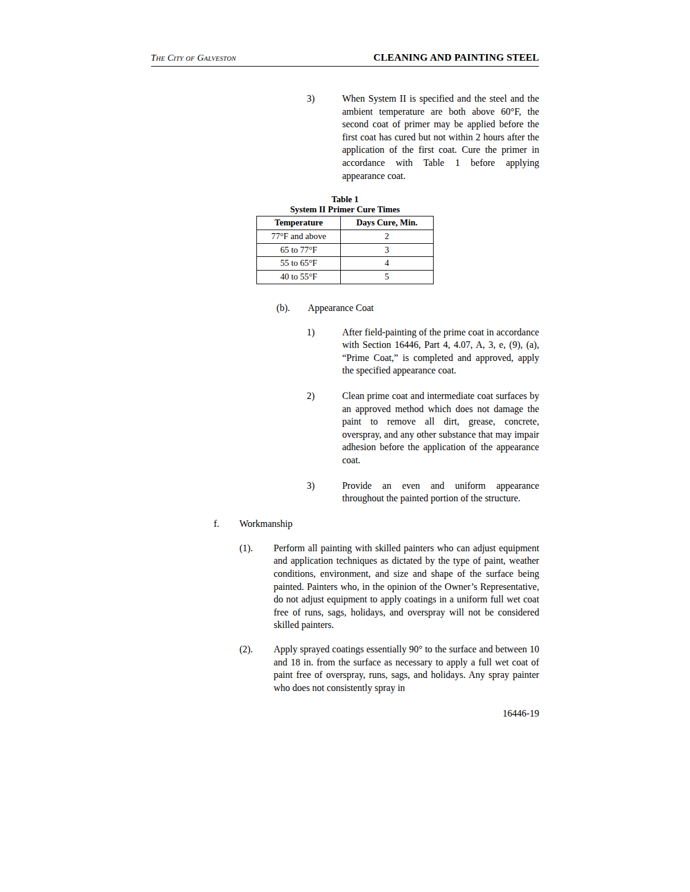The City of Galveston
CLEANING AND PAINTING STEEL
3) When System II is specified and the steel and the ambient temperature are both above 60°F, the second coat of primer may be applied before the first coat has cured but not within 2 hours after the application of the first coat. Cure the primer in accordance with Table 1 before applying appearance coat.
Table 1
System II Primer Cure Times
| Temperature | Days Cure, Min. |
| --- | --- |
| 77°F and above | 2 |
| 65 to 77°F | 3 |
| 55 to 65°F | 4 |
| 40 to 55°F | 5 |
(b). Appearance Coat
1) After field-painting of the prime coat in accordance with Section 16446, Part 4, 4.07, A, 3, e, (9), (a), “Prime Coat,” is completed and approved, apply the specified appearance coat.
2) Clean prime coat and intermediate coat surfaces by an approved method which does not damage the paint to remove all dirt, grease, concrete, overspray, and any other substance that may impair adhesion before the application of the appearance coat.
3) Provide an even and uniform appearance throughout the painted portion of the structure.
f. Workmanship
(1). Perform all painting with skilled painters who can adjust equipment and application techniques as dictated by the type of paint, weather conditions, environment, and size and shape of the surface being painted. Painters who, in the opinion of the Owner’s Representative, do not adjust equipment to apply coatings in a uniform full wet coat free of runs, sags, holidays, and overspray will not be considered skilled painters.
(2). Apply sprayed coatings essentially 90° to the surface and between 10 and 18 in. from the surface as necessary to apply a full wet coat of paint free of overspray, runs, sags, and holidays. Any spray painter who does not consistently spray in
16446-19